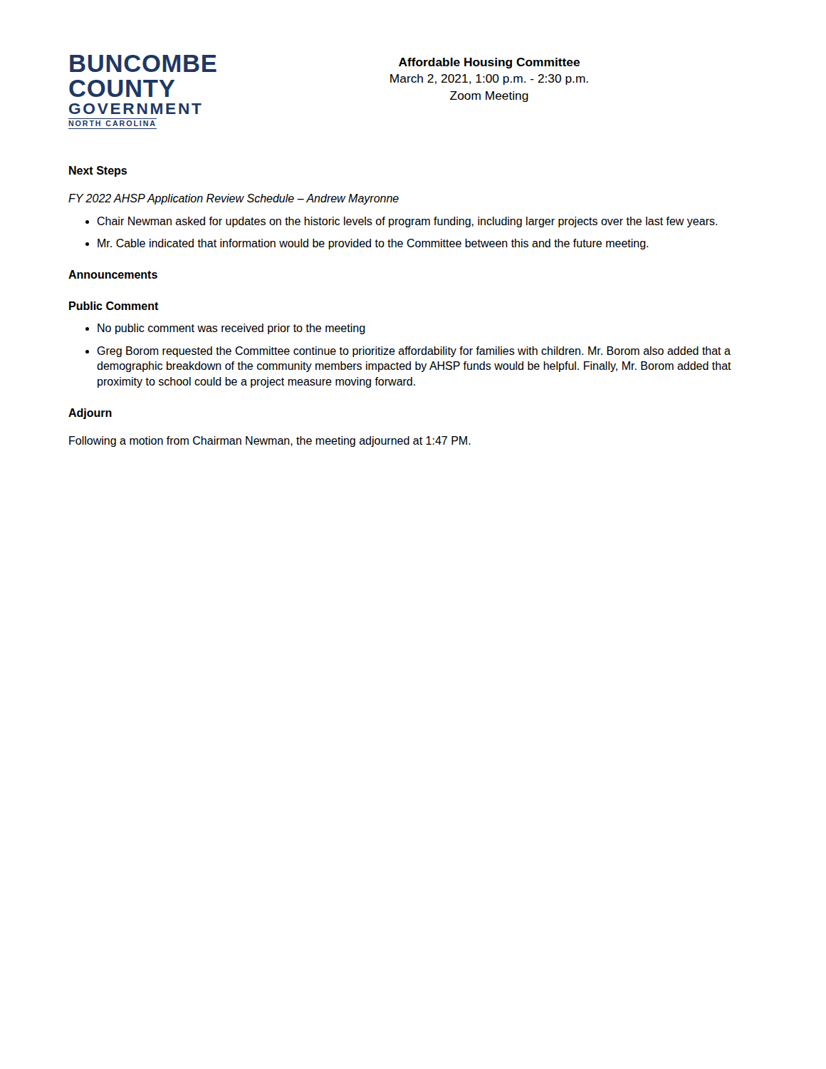BUNCOMBE
COUNTY
GOVERNMENT
NORTH CAROLINA
Affordable Housing Committee
March 2, 2021, 1:00 p.m. - 2:30 p.m.
Zoom Meeting
Next Steps
FY 2022 AHSP Application Review Schedule – Andrew Mayronne
Chair Newman asked for updates on the historic levels of program funding, including larger projects over the last few years.
Mr. Cable indicated that information would be provided to the Committee between this and the future meeting.
Announcements
Public Comment
No public comment was received prior to the meeting
Greg Borom requested the Committee continue to prioritize affordability for families with children. Mr. Borom also added that a demographic breakdown of the community members impacted by AHSP funds would be helpful. Finally, Mr. Borom added that proximity to school could be a project measure moving forward.
Adjourn
Following a motion from Chairman Newman, the meeting adjourned at 1:47 PM.